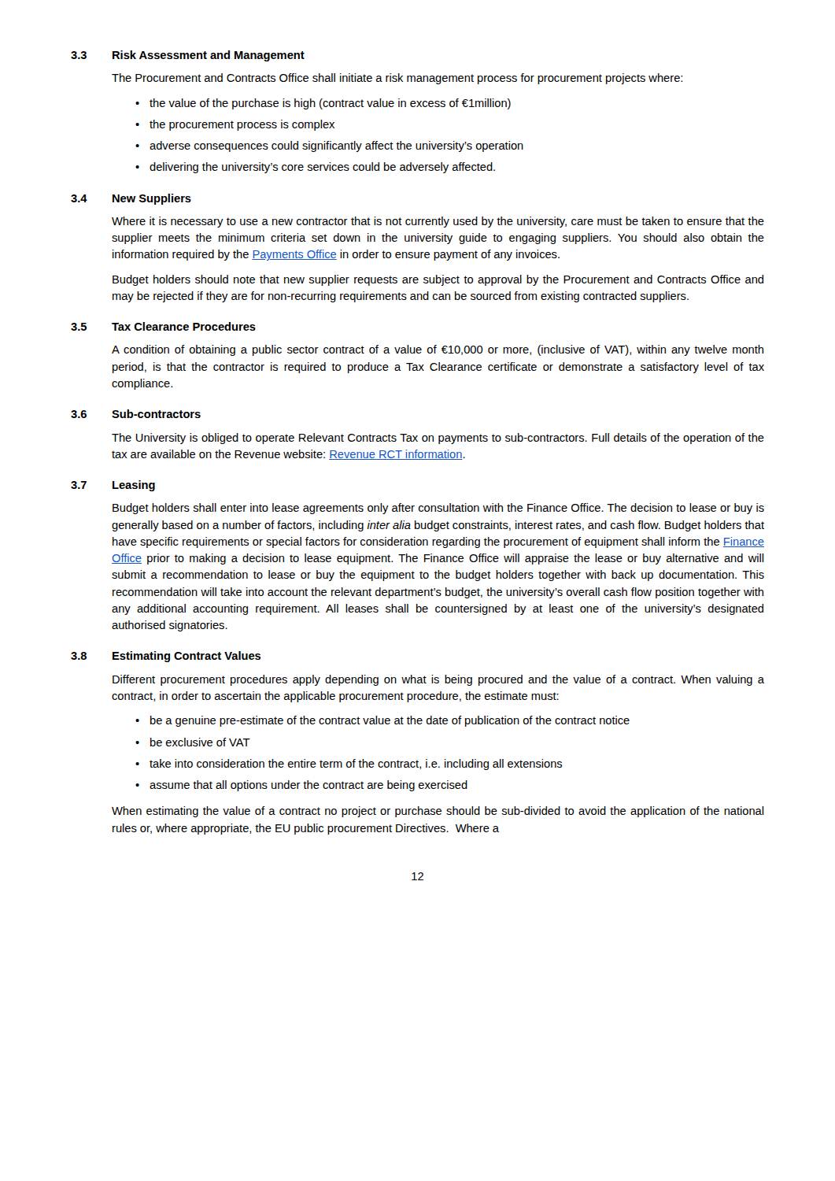3.3 Risk Assessment and Management
The Procurement and Contracts Office shall initiate a risk management process for procurement projects where:
the value of the purchase is high (contract value in excess of €1million)
the procurement process is complex
adverse consequences could significantly affect the university’s operation
delivering the university’s core services could be adversely affected.
3.4 New Suppliers
Where it is necessary to use a new contractor that is not currently used by the university, care must be taken to ensure that the supplier meets the minimum criteria set down in the university guide to engaging suppliers. You should also obtain the information required by the Payments Office in order to ensure payment of any invoices.
Budget holders should note that new supplier requests are subject to approval by the Procurement and Contracts Office and may be rejected if they are for non-recurring requirements and can be sourced from existing contracted suppliers.
3.5 Tax Clearance Procedures
A condition of obtaining a public sector contract of a value of €10,000 or more, (inclusive of VAT), within any twelve month period, is that the contractor is required to produce a Tax Clearance certificate or demonstrate a satisfactory level of tax compliance.
3.6 Sub-contractors
The University is obliged to operate Relevant Contracts Tax on payments to sub-contractors. Full details of the operation of the tax are available on the Revenue website: Revenue RCT information.
3.7 Leasing
Budget holders shall enter into lease agreements only after consultation with the Finance Office. The decision to lease or buy is generally based on a number of factors, including inter alia budget constraints, interest rates, and cash flow. Budget holders that have specific requirements or special factors for consideration regarding the procurement of equipment shall inform the Finance Office prior to making a decision to lease equipment. The Finance Office will appraise the lease or buy alternative and will submit a recommendation to lease or buy the equipment to the budget holders together with back up documentation. This recommendation will take into account the relevant department’s budget, the university’s overall cash flow position together with any additional accounting requirement. All leases shall be countersigned by at least one of the university’s designated authorised signatories.
3.8 Estimating Contract Values
Different procurement procedures apply depending on what is being procured and the value of a contract. When valuing a contract, in order to ascertain the applicable procurement procedure, the estimate must:
be a genuine pre-estimate of the contract value at the date of publication of the contract notice
be exclusive of VAT
take into consideration the entire term of the contract, i.e. including all extensions
assume that all options under the contract are being exercised
When estimating the value of a contract no project or purchase should be sub-divided to avoid the application of the national rules or, where appropriate, the EU public procurement Directives. Where a
12